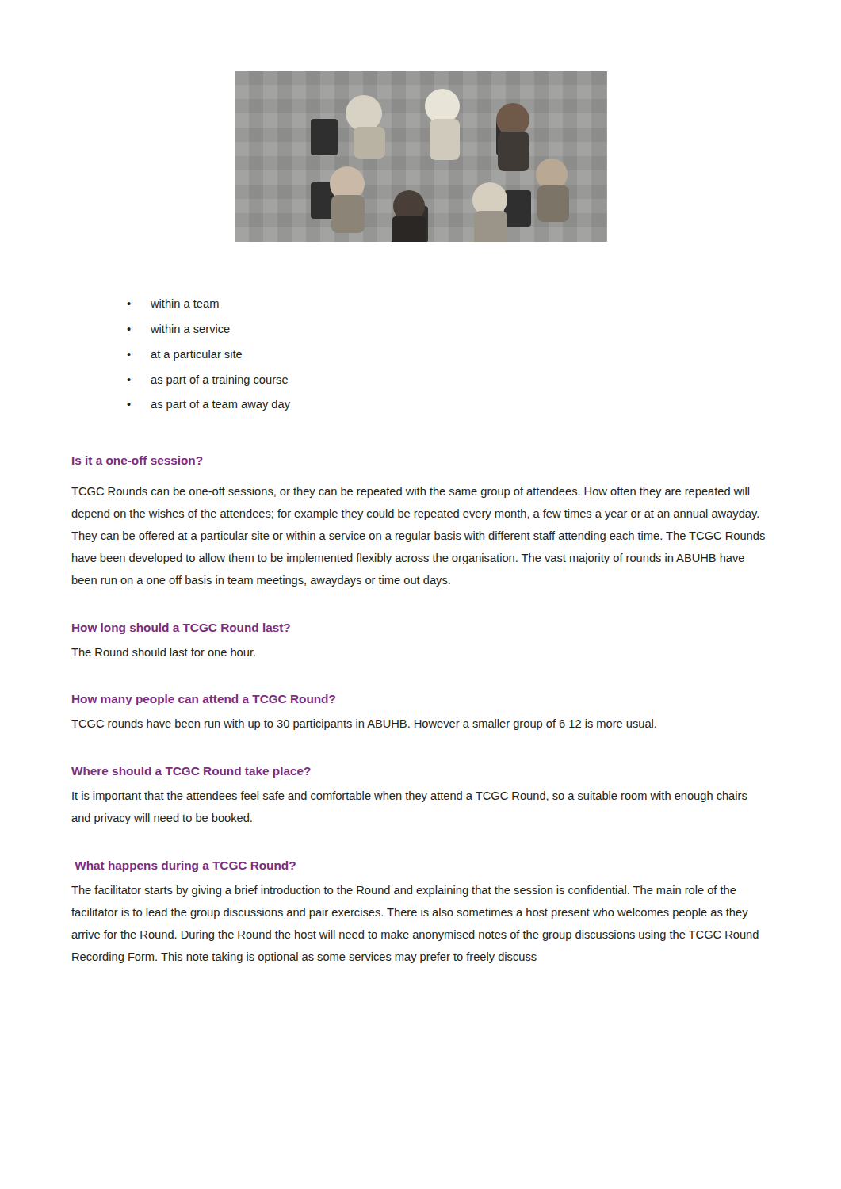within a team
within a service
at a particular site
as part of a training course
as part of a team away day
Is it a one-off session?
TCGC Rounds can be one-off sessions, or they can be repeated with the same group of attendees. How often they are repeated will depend on the wishes of the attendees; for example they could be repeated every month, a few times a year or at an annual awayday. They can be offered at a particular site or within a service on a regular basis with different staff attending each time. The TCGC Rounds have been developed to allow them to be implemented flexibly across the organisation. The vast majority of rounds in ABUHB have been run on a one off basis in team meetings, awaydays or time out days.
How long should a TCGC Round last?
The Round should last for one hour.
How many people can attend a TCGC Round?
TCGC rounds have been run with up to 30 participants in ABUHB. However a smaller group of 6 12 is more usual.
Where should a TCGC Round take place?
It is important that the attendees feel safe and comfortable when they attend a TCGC Round, so a suitable room with enough chairs and privacy will need to be booked.
What happens during a TCGC Round?
The facilitator starts by giving a brief introduction to the Round and explaining that the session is confidential. The main role of the facilitator is to lead the group discussions and pair exercises. There is also sometimes a host present who welcomes people as they arrive for the Round. During the Round the host will need to make anonymised notes of the group discussions using the TCGC Round Recording Form. This note taking is optional as some services may prefer to freely discuss